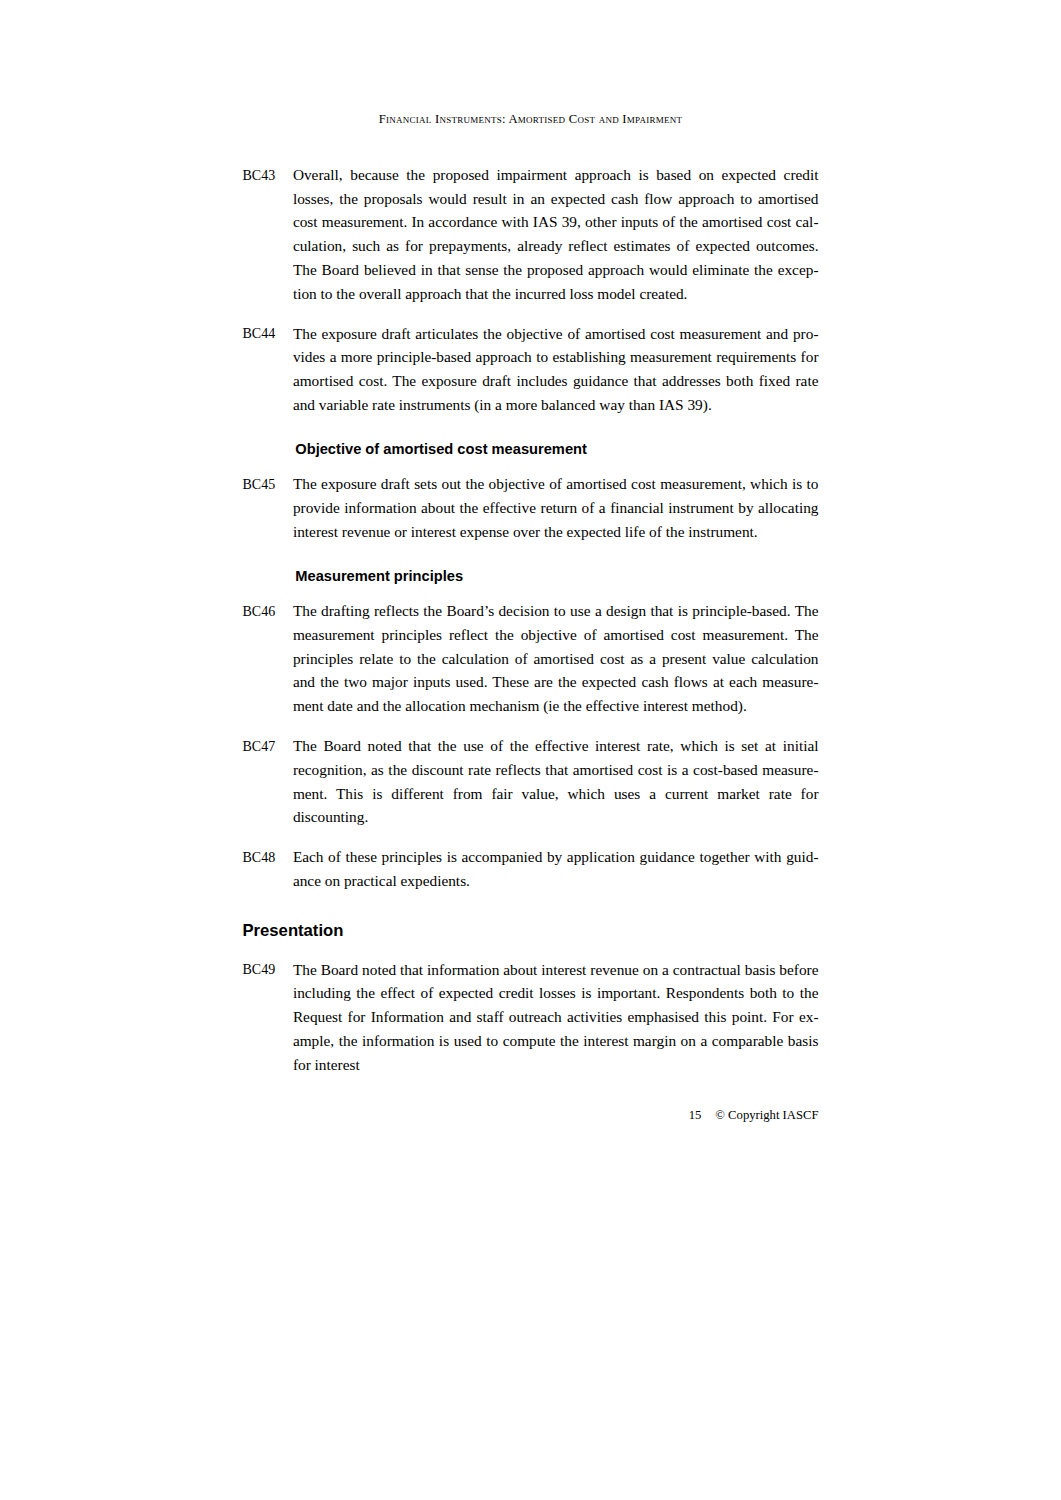Financial Instruments: Amortised Cost and Impairment
BC43
Overall, because the proposed impairment approach is based on expected credit losses, the proposals would result in an expected cash flow approach to amortised cost measurement. In accordance with IAS 39, other inputs of the amortised cost calculation, such as for prepayments, already reflect estimates of expected outcomes. The Board believed in that sense the proposed approach would eliminate the exception to the overall approach that the incurred loss model created.
BC44
The exposure draft articulates the objective of amortised cost measurement and provides a more principle-based approach to establishing measurement requirements for amortised cost. The exposure draft includes guidance that addresses both fixed rate and variable rate instruments (in a more balanced way than IAS 39).
Objective of amortised cost measurement
BC45
The exposure draft sets out the objective of amortised cost measurement, which is to provide information about the effective return of a financial instrument by allocating interest revenue or interest expense over the expected life of the instrument.
Measurement principles
BC46
The drafting reflects the Board’s decision to use a design that is principle-based. The measurement principles reflect the objective of amortised cost measurement. The principles relate to the calculation of amortised cost as a present value calculation and the two major inputs used. These are the expected cash flows at each measurement date and the allocation mechanism (ie the effective interest method).
BC47
The Board noted that the use of the effective interest rate, which is set at initial recognition, as the discount rate reflects that amortised cost is a cost-based measurement. This is different from fair value, which uses a current market rate for discounting.
BC48
Each of these principles is accompanied by application guidance together with guidance on practical expedients.
Presentation
BC49
The Board noted that information about interest revenue on a contractual basis before including the effect of expected credit losses is important. Respondents both to the Request for Information and staff outreach activities emphasised this point. For example, the information is used to compute the interest margin on a comparable basis for interest
15 © Copyright IASCF